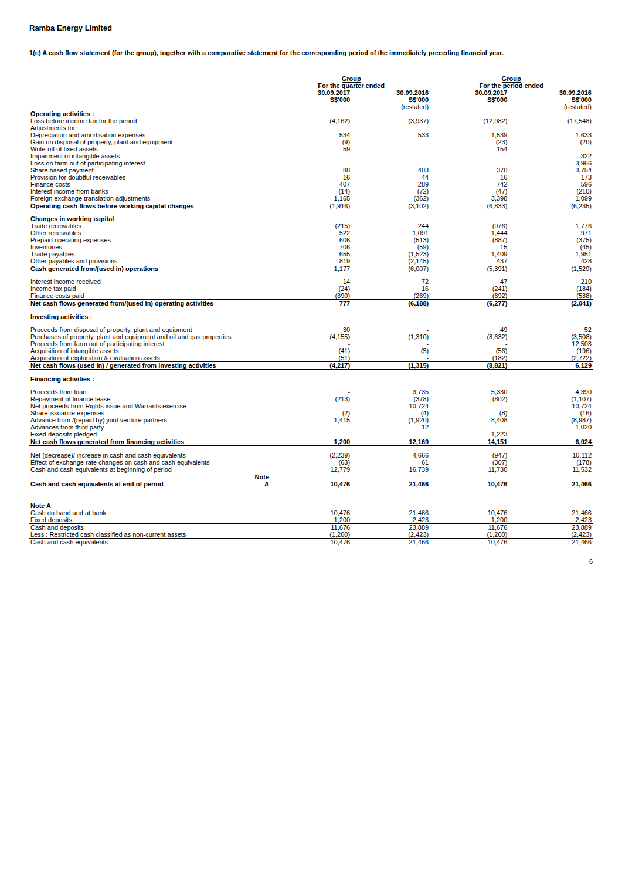Ramba Energy Limited
1(c) A cash flow statement (for the group), together with a comparative statement for the corresponding period of the immediately preceding financial year.
| | | Group | Group |
| | | For the quarter ended | For the period ended |
| | | 30.09.2017 | 30.09.2016 | 30.09.2017 | 30.09.2016 |
| | | S$'000 | S$'000 | S$'000 | S$'000 |
| | | | (restated) | | (restated) |
| Operating activities : | | | | | |
| Loss before income tax for the period | | (4,162) | (3,937) | (12,982) | (17,548) |
| Adjustments for: | | | | | |
| Depreciation and amortisation expenses | | 534 | 533 | 1,539 | 1,633 |
| Gain on disposal of property, plant and equipment | | (9) | - | (23) | (20) |
| Write-off of fixed assets | | 59 | - | 154 | - |
| Impairment of intangible assets | | - | - | - | 322 |
| Loss on farm out of participating interest | | - | - | - | 3,966 |
| Share based payment | | 88 | 403 | 370 | 3,754 |
| Provision for doubtful receivables | | 16 | 44 | 16 | 173 |
| Finance costs | | 407 | 289 | 742 | 596 |
| Interest income from banks | | (14) | (72) | (47) | (210) |
| Foreign exchange translation adjustments | | 1,165 | (362) | 3,398 | 1,099 |
| Operating cash flows before working capital changes | | (1,916) | (3,102) | (6,833) | (6,235) |
| Changes in working capital | | | | | |
| Trade receivables | | (215) | 244 | (976) | 1,776 |
| Other receivables | | 522 | 1,091 | 1,444 | 971 |
| Prepaid operating expenses | | 606 | (513) | (887) | (375) |
| Inventories | | 706 | (59) | 15 | (45) |
| Trade payables | | 655 | (1,523) | 1,409 | 1,951 |
| Other payables and provisions | | 819 | (2,145) | 437 | 428 |
| Cash generated from/(used in) operations | | 1,177 | (6,007) | (5,391) | (1,529) |
| Interest income received | | 14 | 72 | 47 | 210 |
| Income tax paid | | (24) | 16 | (241) | (184) |
| Finance costs paid | | (390) | (269) | (692) | (538) |
| Net cash flows generated from/(used in) operating activities | | 777 | (6,188) | (6,277) | (2,041) |
| Investing activities : | | | | | |
| Proceeds from disposal of property, plant and equipment | | 30 | - | 49 | 52 |
| Purchases of property, plant and equipment and oil and gas properties | | (4,155) | (1,310) | (8,632) | (3,508) |
| Proceeds from farm out of participating interest | | - | - | - | 12,503 |
| Acquisition of intangible assets | | (41) | (5) | (56) | (196) |
| Acquisition of exploration & evaluation assets | | (51) | - | (182) | (2,722) |
| Net cash flows (used in) / generated from investing activities | | (4,217) | (1,315) | (8,821) | 6,129 |
| Financing activities : | | | | | |
| Proceeds from loan | | - | 3,735 | 5,330 | 4,390 |
| Repayment of finance lease | | (213) | (378) | (802) | (1,107) |
| Net proceeds from Rights issue and Warrants exercise | | - | 10,724 | - | 10,724 |
| Share issuance expenses | | (2) | (4) | (8) | (16) |
| Advance from /(repaid by) joint venture partners | | 1,415 | (1,920) | 8,408 | (8,987) |
| Advances from third party | | - | 12 | - | 1,020 |
| Fixed deposits pledged | | - | - | 1,223 | - |
| Net cash flows generated from financing activities | | 1,200 | 12,169 | 14,151 | 6,024 |
| Net (decrease)/ increase in cash and cash equivalents | | (2,239) | 4,666 | (947) | 10,112 |
| Effect of exchange rate changes on cash and cash equivalents | | (63) | 61 | (307) | (178) |
| Cash and cash equivalents at beginning of period | | 12,779 | 16,739 | 11,730 | 11,532 |
| Cash and cash equivalents at end of period | Note A | 10,476 | 21,466 | 10,476 | 21,466 |
| Note A | | | | | |
| Cash on hand and at bank | | 10,476 | 21,466 | 10,476 | 21,466 |
| Fixed deposits | | 1,200 | 2,423 | 1,200 | 2,423 |
| Cash and deposits | | 11,676 | 23,889 | 11,676 | 23,889 |
| Less : Restricted cash classified as non-current assets | | (1,200) | (2,423) | (1,200) | (2,423) |
| Cash and cash equivalents | | 10,476 | 21,466 | 10,476 | 21,466 |
6